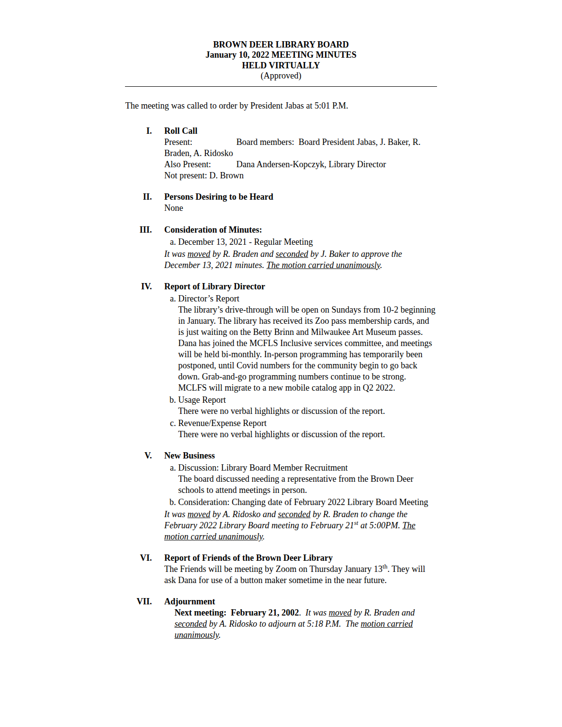BROWN DEER LIBRARY BOARD
January 10, 2022 MEETING MINUTES
HELD VIRTUALLY
(Approved)
The meeting was called to order by President Jabas at 5:01 P.M.
Roll Call
Present: Board members: Board President Jabas, J. Baker, R. Braden, A. Ridosko
Also Present: Dana Andersen-Kopczyk, Library Director
Not present: D. Brown
Persons Desiring to be Heard
None
Consideration of Minutes:
December 13, 2021 - Regular Meeting
It was moved by R. Braden and seconded by J. Baker to approve the December 13, 2021 minutes. The motion carried unanimously.
Report of Library Director
Director’s Report
The library’s drive-through will be open on Sundays from 10-2 beginning in January. The library has received its Zoo pass membership cards, and is just waiting on the Betty Brinn and Milwaukee Art Museum passes. Dana has joined the MCFLS Inclusive services committee, and meetings will be held bi-monthly. In-person programming has temporarily been postponed, until Covid numbers for the community begin to go back down. Grab-and-go programming numbers continue to be strong. MCLFS will migrate to a new mobile catalog app in Q2 2022.
Usage Report
There were no verbal highlights or discussion of the report.
Revenue/Expense Report
There were no verbal highlights or discussion of the report.
New Business
Discussion: Library Board Member Recruitment
The board discussed needing a representative from the Brown Deer schools to attend meetings in person.
Consideration: Changing date of February 2022 Library Board Meeting
It was moved by A. Ridosko and seconded by R. Braden to change the February 2022 Library Board meeting to February 21st at 5:00PM. The motion carried unanimously.
Report of Friends of the Brown Deer Library
The Friends will be meeting by Zoom on Thursday January 13th. They will ask Dana for use of a button maker sometime in the near future.
Adjournment
Next meeting: February 21, 2002. It was moved by R. Braden and seconded by A. Ridosko to adjourn at 5:18 P.M. The motion carried unanimously.